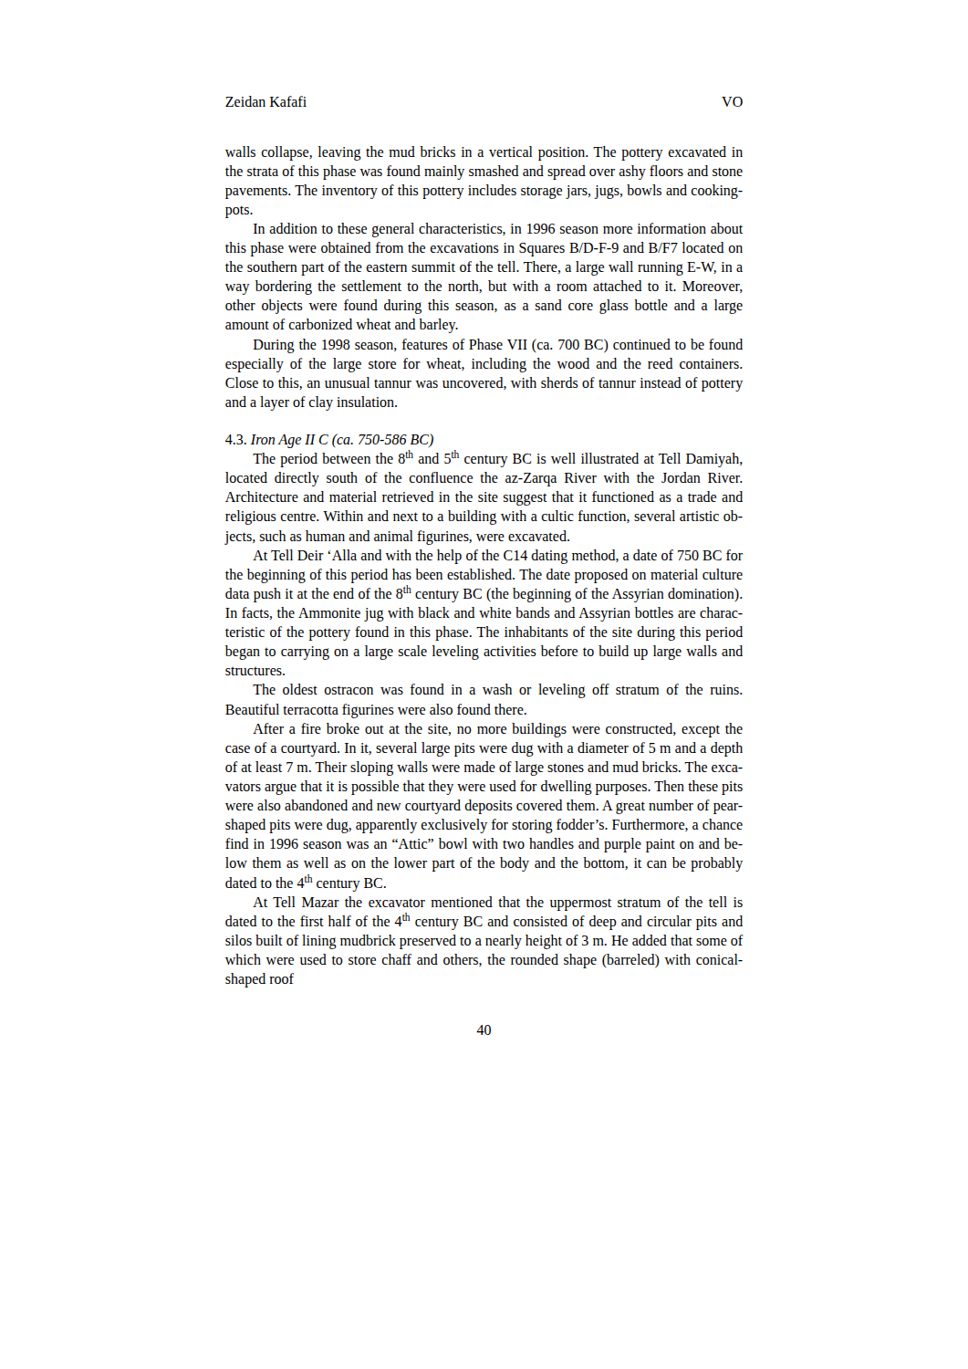Zeidan Kafafi
VO
walls collapse, leaving the mud bricks in a vertical position. The pottery excavated in the strata of this phase was found mainly smashed and spread over ashy floors and stone pavements. The inventory of this pottery includes storage jars, jugs, bowls and cooking-pots.
In addition to these general characteristics, in 1996 season more information about this phase were obtained from the excavations in Squares B/D-F-9 and B/F7 located on the southern part of the eastern summit of the tell. There, a large wall running E-W, in a way bordering the settlement to the north, but with a room attached to it. Moreover, other objects were found during this season, as a sand core glass bottle and a large amount of carbonized wheat and barley.
During the 1998 season, features of Phase VII (ca. 700 BC) continued to be found especially of the large store for wheat, including the wood and the reed containers. Close to this, an unusual tannur was uncovered, with sherds of tannur instead of pottery and a layer of clay insulation.
4.3. Iron Age II C (ca. 750-586 BC)
The period between the 8th and 5th century BC is well illustrated at Tell Damiyah, located directly south of the confluence the az-Zarqa River with the Jordan River. Architecture and material retrieved in the site suggest that it functioned as a trade and religious centre. Within and next to a building with a cultic function, several artistic objects, such as human and animal figurines, were excavated.
At Tell Deir ‘Alla and with the help of the C14 dating method, a date of 750 BC for the beginning of this period has been established. The date proposed on material culture data push it at the end of the 8th century BC (the beginning of the Assyrian domination). In facts, the Ammonite jug with black and white bands and Assyrian bottles are characteristic of the pottery found in this phase. The inhabitants of the site during this period began to carrying on a large scale leveling activities before to build up large walls and structures.
The oldest ostracon was found in a wash or leveling off stratum of the ruins. Beautiful terracotta figurines were also found there.
After a fire broke out at the site, no more buildings were constructed, except the case of a courtyard. In it, several large pits were dug with a diameter of 5 m and a depth of at least 7 m. Their sloping walls were made of large stones and mud bricks. The excavators argue that it is possible that they were used for dwelling purposes. Then these pits were also abandoned and new courtyard deposits covered them. A great number of pear-shaped pits were dug, apparently exclusively for storing fodder’s. Furthermore, a chance find in 1996 season was an “Attic” bowl with two handles and purple paint on and below them as well as on the lower part of the body and the bottom, it can be probably dated to the 4th century BC.
At Tell Mazar the excavator mentioned that the uppermost stratum of the tell is dated to the first half of the 4th century BC and consisted of deep and circular pits and silos built of lining mudbrick preserved to a nearly height of 3 m. He added that some of which were used to store chaff and others, the rounded shape (barreled) with conical-shaped roof
40